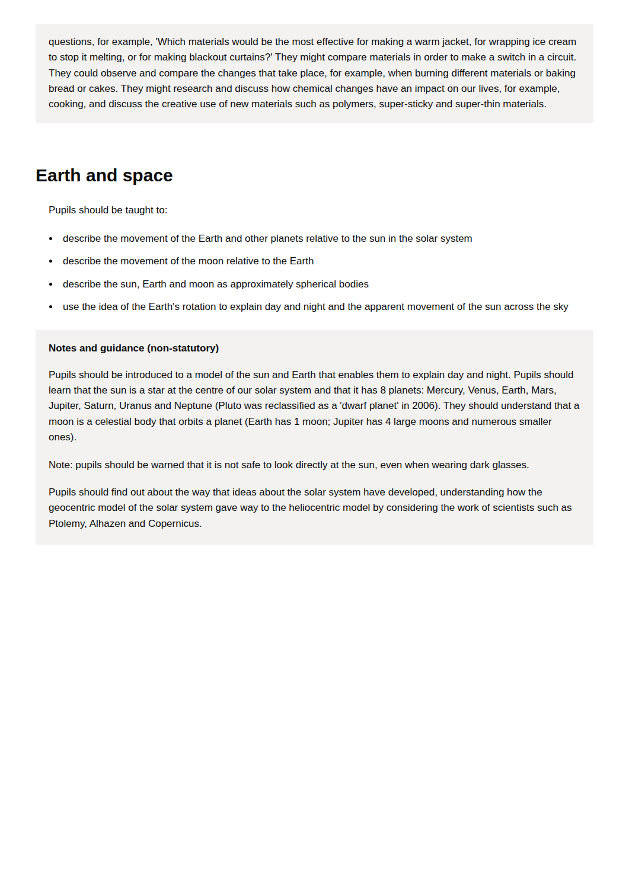questions, for example, 'Which materials would be the most effective for making a warm jacket, for wrapping ice cream to stop it melting, or for making blackout curtains?' They might compare materials in order to make a switch in a circuit. They could observe and compare the changes that take place, for example, when burning different materials or baking bread or cakes. They might research and discuss how chemical changes have an impact on our lives, for example, cooking, and discuss the creative use of new materials such as polymers, super-sticky and super-thin materials.
Earth and space
Pupils should be taught to:
describe the movement of the Earth and other planets relative to the sun in the solar system
describe the movement of the moon relative to the Earth
describe the sun, Earth and moon as approximately spherical bodies
use the idea of the Earth's rotation to explain day and night and the apparent movement of the sun across the sky
Notes and guidance (non-statutory)
Pupils should be introduced to a model of the sun and Earth that enables them to explain day and night. Pupils should learn that the sun is a star at the centre of our solar system and that it has 8 planets: Mercury, Venus, Earth, Mars, Jupiter, Saturn, Uranus and Neptune (Pluto was reclassified as a 'dwarf planet' in 2006). They should understand that a moon is a celestial body that orbits a planet (Earth has 1 moon; Jupiter has 4 large moons and numerous smaller ones).
Note: pupils should be warned that it is not safe to look directly at the sun, even when wearing dark glasses.
Pupils should find out about the way that ideas about the solar system have developed, understanding how the geocentric model of the solar system gave way to the heliocentric model by considering the work of scientists such as Ptolemy, Alhazen and Copernicus.